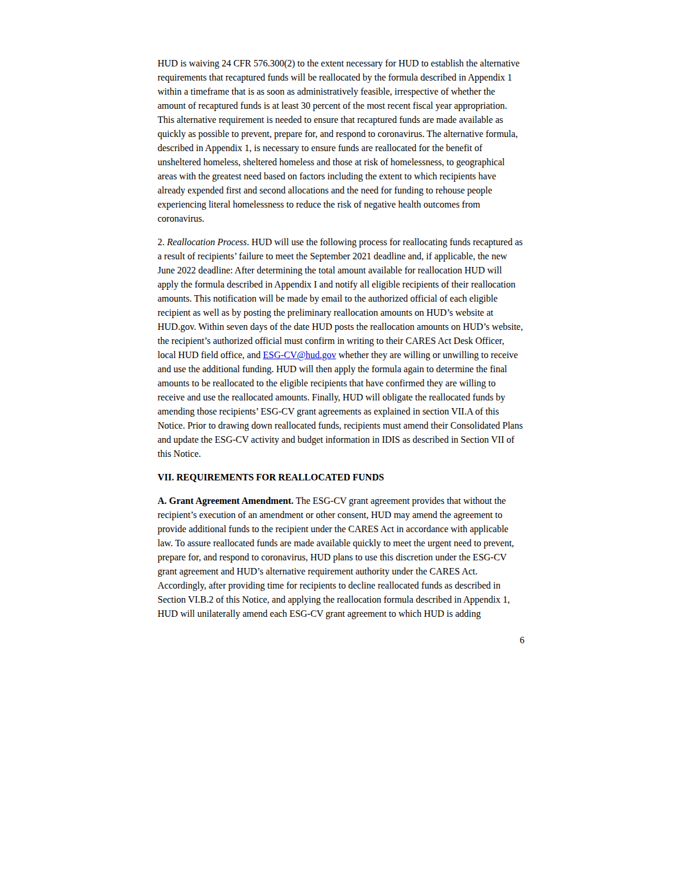HUD is waiving 24 CFR 576.300(2) to the extent necessary for HUD to establish the alternative requirements that recaptured funds will be reallocated by the formula described in Appendix 1 within a timeframe that is as soon as administratively feasible, irrespective of whether the amount of recaptured funds is at least 30 percent of the most recent fiscal year appropriation. This alternative requirement is needed to ensure that recaptured funds are made available as quickly as possible to prevent, prepare for, and respond to coronavirus. The alternative formula, described in Appendix 1, is necessary to ensure funds are reallocated for the benefit of unsheltered homeless, sheltered homeless and those at risk of homelessness, to geographical areas with the greatest need based on factors including the extent to which recipients have already expended first and second allocations and the need for funding to rehouse people experiencing literal homelessness to reduce the risk of negative health outcomes from coronavirus.
2. Reallocation Process. HUD will use the following process for reallocating funds recaptured as a result of recipients’ failure to meet the September 2021 deadline and, if applicable, the new June 2022 deadline: After determining the total amount available for reallocation HUD will apply the formula described in Appendix I and notify all eligible recipients of their reallocation amounts. This notification will be made by email to the authorized official of each eligible recipient as well as by posting the preliminary reallocation amounts on HUD’s website at HUD.gov. Within seven days of the date HUD posts the reallocation amounts on HUD’s website, the recipient’s authorized official must confirm in writing to their CARES Act Desk Officer, local HUD field office, and ESG-CV@hud.gov whether they are willing or unwilling to receive and use the additional funding. HUD will then apply the formula again to determine the final amounts to be reallocated to the eligible recipients that have confirmed they are willing to receive and use the reallocated amounts. Finally, HUD will obligate the reallocated funds by amending those recipients’ ESG-CV grant agreements as explained in section VII.A of this Notice. Prior to drawing down reallocated funds, recipients must amend their Consolidated Plans and update the ESG-CV activity and budget information in IDIS as described in Section VII of this Notice.
VII. REQUIREMENTS FOR REALLOCATED FUNDS
A. Grant Agreement Amendment. The ESG-CV grant agreement provides that without the recipient’s execution of an amendment or other consent, HUD may amend the agreement to provide additional funds to the recipient under the CARES Act in accordance with applicable law. To assure reallocated funds are made available quickly to meet the urgent need to prevent, prepare for, and respond to coronavirus, HUD plans to use this discretion under the ESG-CV grant agreement and HUD’s alternative requirement authority under the CARES Act. Accordingly, after providing time for recipients to decline reallocated funds as described in Section VI.B.2 of this Notice, and applying the reallocation formula described in Appendix 1, HUD will unilaterally amend each ESG-CV grant agreement to which HUD is adding
6